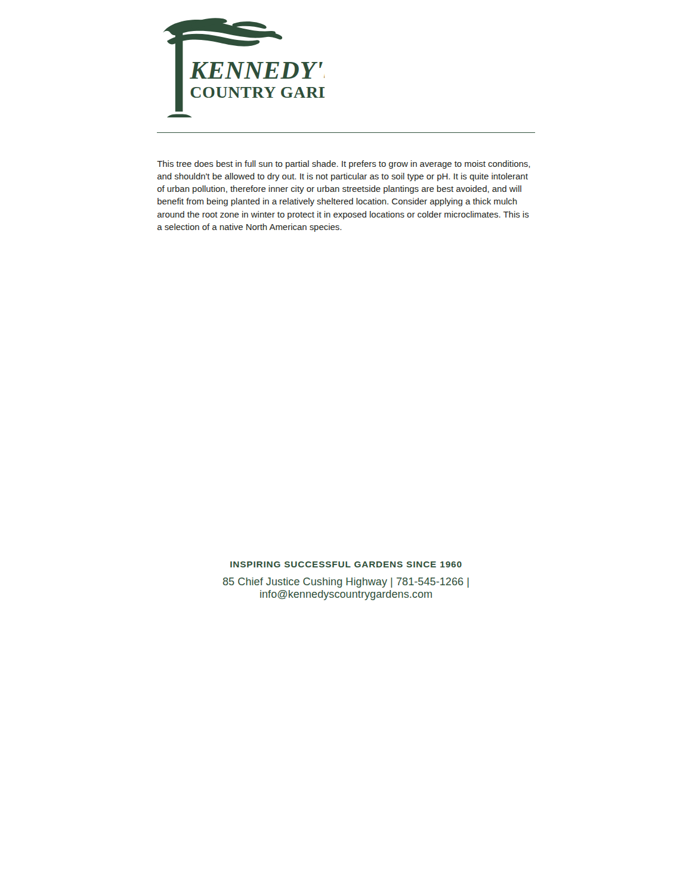KENNEDY'S COUNTRY GARDENS
This tree does best in full sun to partial shade. It prefers to grow in average to moist conditions, and shouldn't be allowed to dry out. It is not particular as to soil type or pH. It is quite intolerant of urban pollution, therefore inner city or urban streetside plantings are best avoided, and will benefit from being planted in a relatively sheltered location. Consider applying a thick mulch around the root zone in winter to protect it in exposed locations or colder microclimates. This is a selection of a native North American species.
INSPIRING SUCCESSFUL GARDENS SINCE 1960
85 Chief Justice Cushing Highway | 781-545-1266 | info@kennedyscountrygardens.com